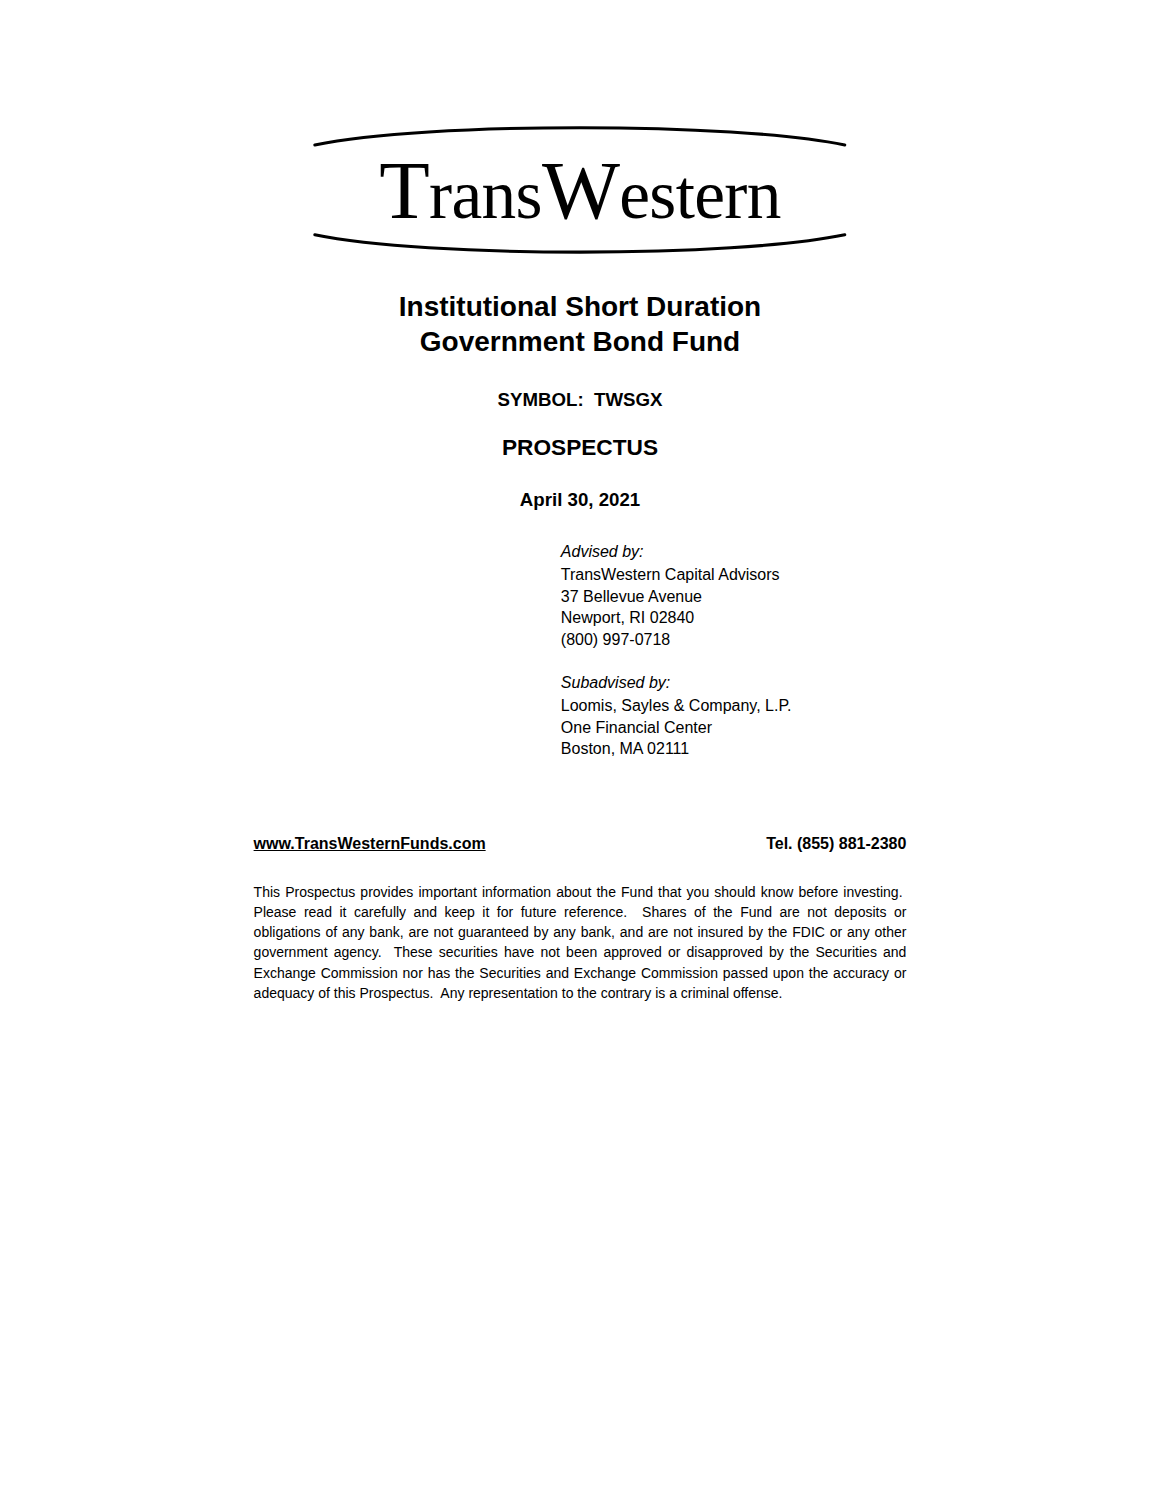TransWestern
Institutional Short Duration
Government Bond Fund
SYMBOL: TWSGX
PROSPECTUS
April 30, 2021
Advised by:
TransWestern Capital Advisors
37 Bellevue Avenue
Newport, RI 02840
(800) 997-0718
Subadvised by:
Loomis, Sayles & Company, L.P.
One Financial Center
Boston, MA 02111
www.TransWesternFunds.com
Tel. (855) 881-2380
This Prospectus provides important information about the Fund that you should know before investing. Please read it carefully and keep it for future reference. Shares of the Fund are not deposits or obligations of any bank, are not guaranteed by any bank, and are not insured by the FDIC or any other government agency. These securities have not been approved or disapproved by the Securities and Exchange Commission nor has the Securities and Exchange Commission passed upon the accuracy or adequacy of this Prospectus. Any representation to the contrary is a criminal offense.